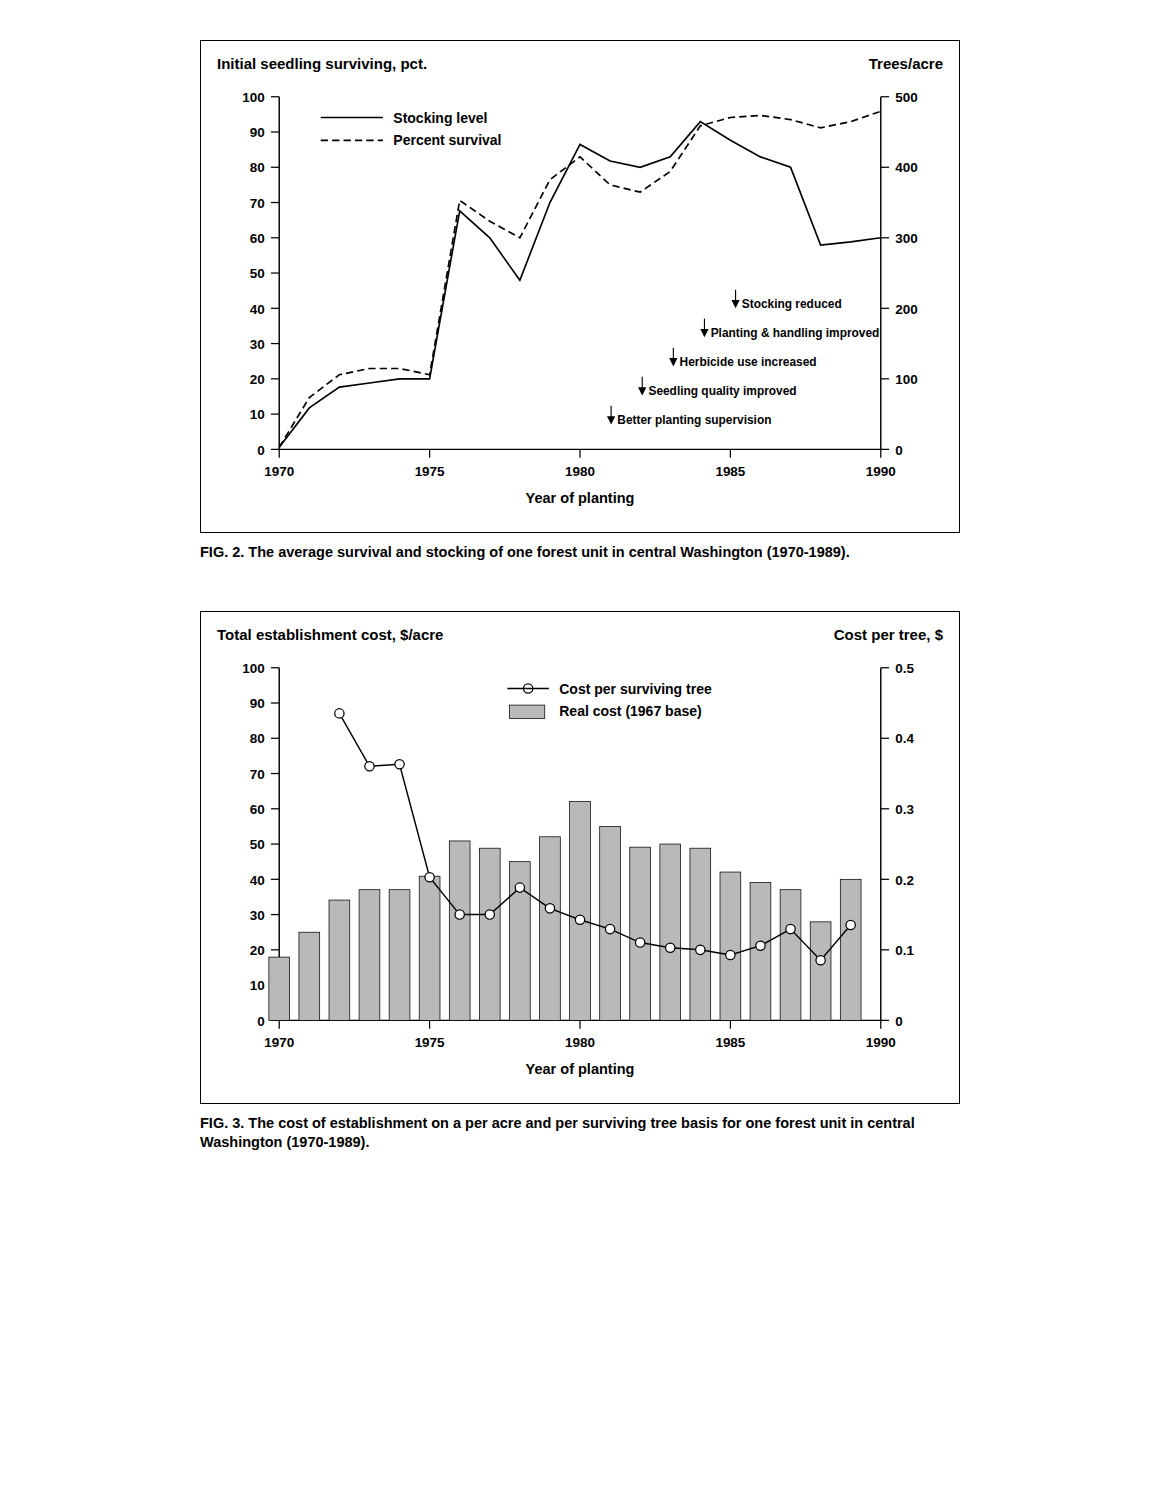Initial seedling surviving, pct. Trees/acre
0 10 20 30 40 50 60 70 80 90 100 0 100 200 300 400 500 1970 1975 1980 1985 1990 Year of planting Stocking level Percent survival Stocking reduced Planting & handling improved Herbicide use increased Seedling quality improved Better planting supervision
FIG. 2. The average survival and stocking of one forest unit in central Washington (1970-1989).
Total establishment cost, $/acre Cost per tree, $
0 10 20 30 40 50 60 70 80 90 100 0 0.1 0.2 0.3 0.4 0.5 1970 1975 1980 1985 1990 Year of planting Cost per surviving tree Real cost (1967 base)
FIG. 3. The cost of establishment on a per acre and per surviving tree basis for one forest unit in central Washington (1970-1989).